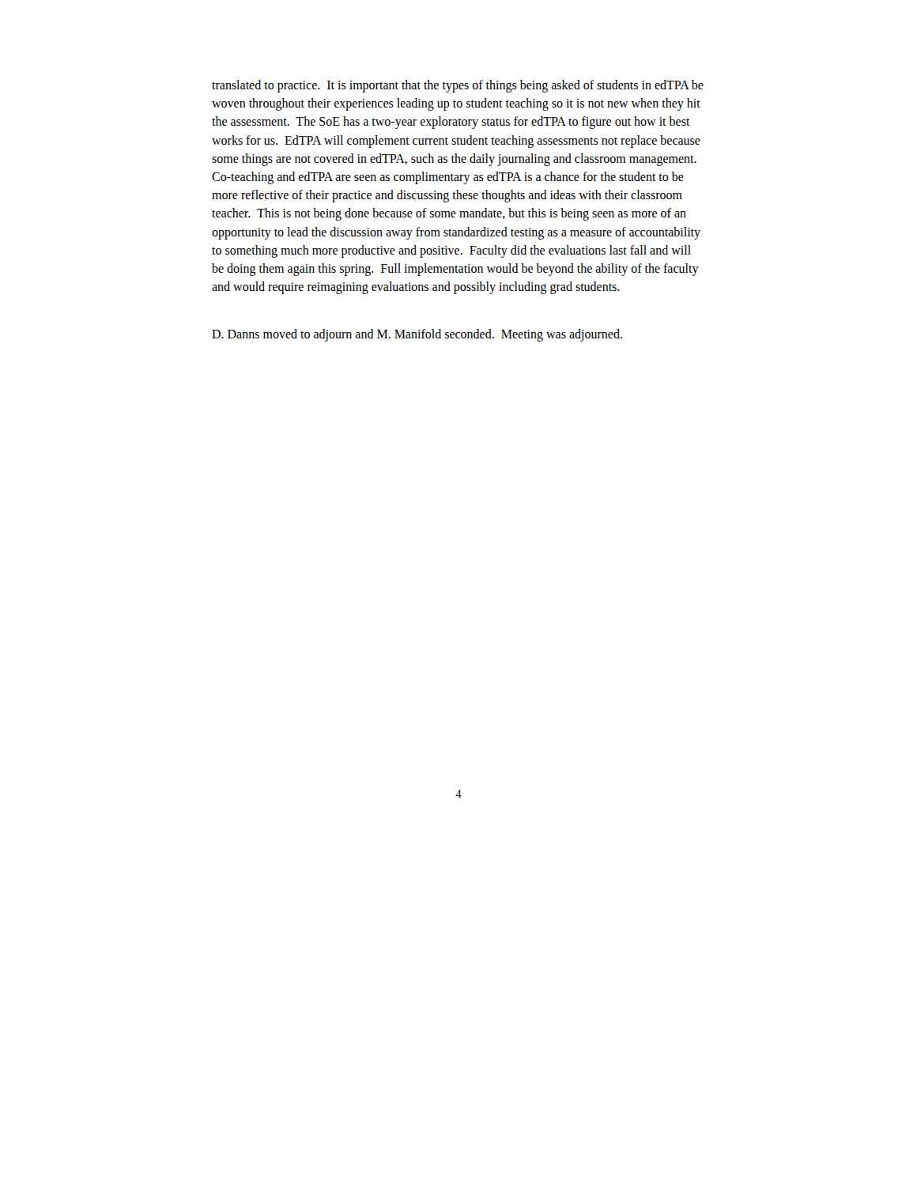translated to practice. It is important that the types of things being asked of students in edTPA be woven throughout their experiences leading up to student teaching so it is not new when they hit the assessment. The SoE has a two-year exploratory status for edTPA to figure out how it best works for us. EdTPA will complement current student teaching assessments not replace because some things are not covered in edTPA, such as the daily journaling and classroom management. Co-teaching and edTPA are seen as complimentary as edTPA is a chance for the student to be more reflective of their practice and discussing these thoughts and ideas with their classroom teacher. This is not being done because of some mandate, but this is being seen as more of an opportunity to lead the discussion away from standardized testing as a measure of accountability to something much more productive and positive. Faculty did the evaluations last fall and will be doing them again this spring. Full implementation would be beyond the ability of the faculty and would require reimagining evaluations and possibly including grad students.
D. Danns moved to adjourn and M. Manifold seconded. Meeting was adjourned.
4